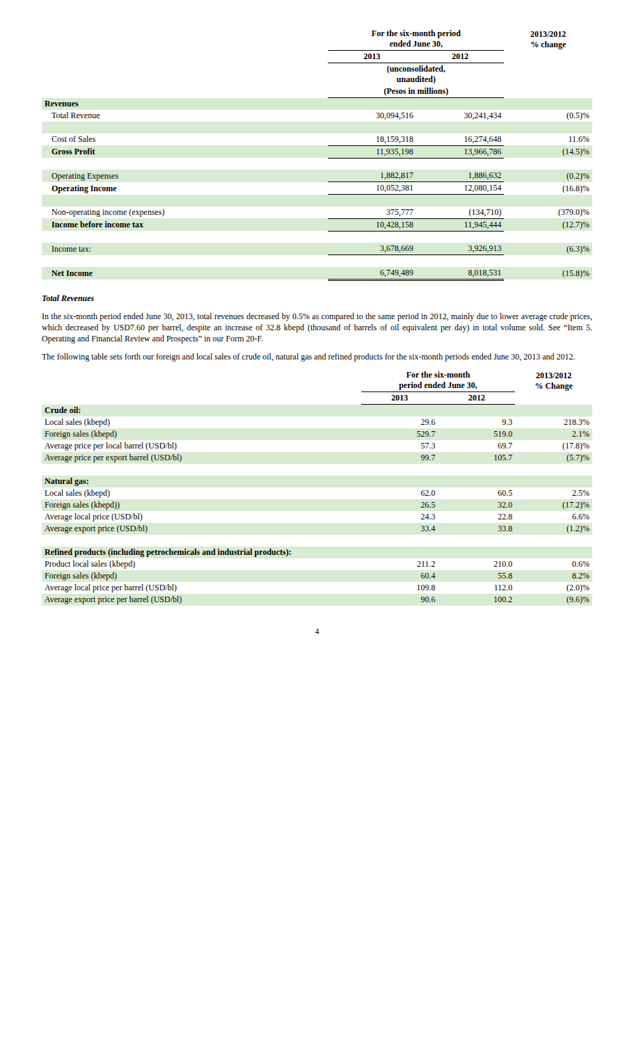| | For the six-month period ended June 30, | 2013/2012 % change |
| | 2013 | 2012 | |
| | (unconsolidated, unaudited) | |
| | (Pesos in millions) | |
| Revenues | | | |
| Total Revenue | 30,094,516 | 30,241,434 | (0.5)% |
| Cost of Sales | 18,159,318 | 16,274,648 | 11.6% |
| Gross Profit | 11,935,198 | 13,966,786 | (14.5)% |
| Operating Expenses | 1,882,817 | 1,886,632 | (0.2)% |
| Operating Income | 10,052,381 | 12,080,154 | (16.8)% |
| Non-operating income (expenses) | 375,777 | (134,710) | (379.0)% |
| Income before income tax | 10,428,158 | 11,945,444 | (12.7)% |
| Income tax: | 3,678,669 | 3,926,913 | (6.3)% |
| Net Income | 6,749,489 | 8,018,531 | (15.8)% |
Total Revenues
In the six-month period ended June 30, 2013, total revenues decreased by 0.5% as compared to the same period in 2012, mainly due to lower average crude prices, which decreased by USD7.60 per barrel, despite an increase of 32.8 kbepd (thousand of barrels of oil equivalent per day) in total volume sold. See “Item 5. Operating and Financial Review and Prospects” in our Form 20-F.
The following table sets forth our foreign and local sales of crude oil, natural gas and refined products for the six-month periods ended June 30, 2013 and 2012.
| | For the six-month period ended June 30, | 2013/2012 % Change |
| | 2013 | 2012 | |
| Crude oil: | | | |
| Local sales (kbepd) | 29.6 | 9.3 | 218.3% |
| Foreign sales (kbepd) | 529.7 | 519.0 | 2.1% |
| Average price per local barrel (USD/bl) | 57.3 | 69.7 | (17.8)% |
| Average price per export barrel (USD/bl) | 99.7 | 105.7 | (5.7)% |
| Natural gas: | | | |
| Local sales (kbepd) | 62.0 | 60.5 | 2.5% |
| Foreign sales (kbepd)) | 26.5 | 32.0 | (17.2)% |
| Average local price (USD/bl) | 24.3 | 22.8 | 6.6% |
| Average export price (USD/bl) | 33.4 | 33.8 | (1.2)% |
| Refined products (including petrochemicals and industrial products): | | | |
| Product local sales (kbepd) | 211.2 | 210.0 | 0.6% |
| Foreign sales (kbepd) | 60.4 | 55.8 | 8.2% |
| Average local price per barrel (USD/bl) | 109.8 | 112.0 | (2.0)% |
| Average export price per barrel (USD/bl) | 90.6 | 100.2 | (9.6)% |
4